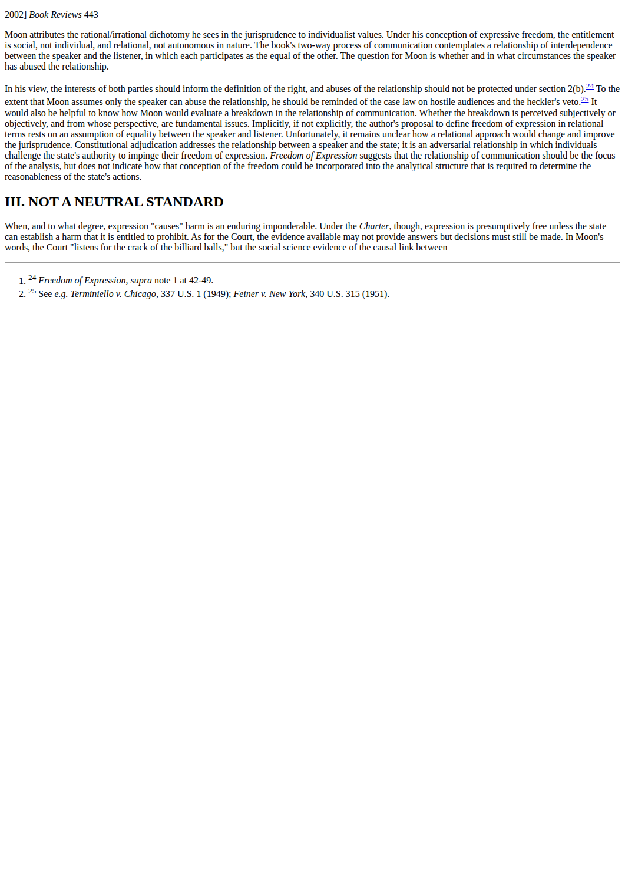2002] Book Reviews 443
Moon attributes the rational/irrational dichotomy he sees in the jurisprudence to individualist values. Under his conception of expressive freedom, the entitlement is social, not individual, and relational, not autonomous in nature. The book's two-way process of communication contemplates a relationship of interdependence between the speaker and the listener, in which each participates as the equal of the other. The question for Moon is whether and in what circumstances the speaker has abused the relationship.
In his view, the interests of both parties should inform the definition of the right, and abuses of the relationship should not be protected under section 2(b).24 To the extent that Moon assumes only the speaker can abuse the relationship, he should be reminded of the case law on hostile audiences and the heckler's veto.25 It would also be helpful to know how Moon would evaluate a breakdown in the relationship of communication. Whether the breakdown is perceived subjectively or objectively, and from whose perspective, are fundamental issues. Implicitly, if not explicitly, the author's proposal to define freedom of expression in relational terms rests on an assumption of equality between the speaker and listener. Unfortunately, it remains unclear how a relational approach would change and improve the jurisprudence. Constitutional adjudication addresses the relationship between a speaker and the state; it is an adversarial relationship in which individuals challenge the state's authority to impinge their freedom of expression. Freedom of Expression suggests that the relationship of communication should be the focus of the analysis, but does not indicate how that conception of the freedom could be incorporated into the analytical structure that is required to determine the reasonableness of the state's actions.
III. NOT A NEUTRAL STANDARD
When, and to what degree, expression "causes" harm is an enduring imponderable. Under the Charter, though, expression is presumptively free unless the state can establish a harm that it is entitled to prohibit. As for the Court, the evidence available may not provide answers but decisions must still be made. In Moon's words, the Court "listens for the crack of the billiard balls," but the social science evidence of the causal link between
24 Freedom of Expression, supra note 1 at 42-49.
25 See e.g. Terminiello v. Chicago, 337 U.S. 1 (1949); Feiner v. New York, 340 U.S. 315 (1951).